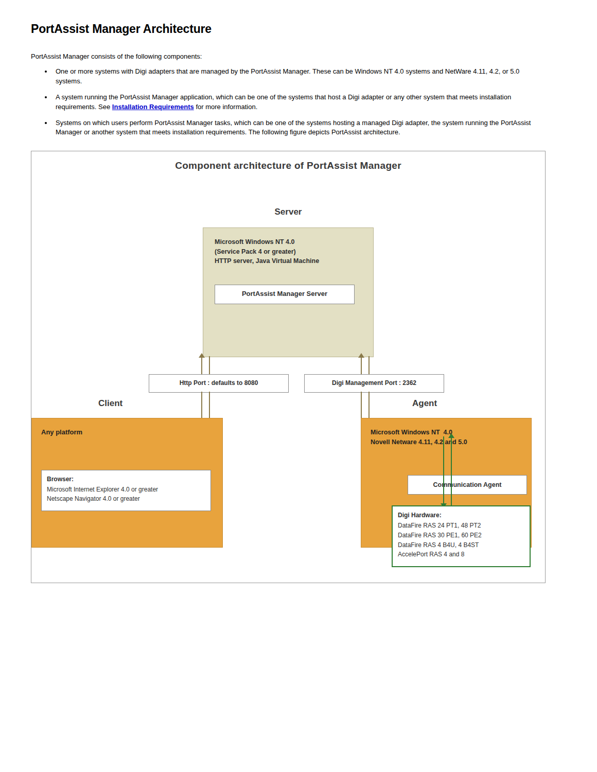PortAssist Manager Architecture
PortAssist Manager consists of the following components:
One or more systems with Digi adapters that are managed by the PortAssist Manager. These can be Windows NT 4.0 systems and NetWare 4.11, 4.2, or 5.0 systems.
A system running the PortAssist Manager application, which can be one of the systems that host a Digi adapter or any other system that meets installation requirements. See Installation Requirements for more information.
Systems on which users perform PortAssist Manager tasks, which can be one of the systems hosting a managed Digi adapter, the system running the PortAssist Manager or another system that meets installation requirements. The following figure depicts PortAssist architecture.
Component architecture of PortAssist Manager
Server
Microsoft Windows NT 4.0
(Service Pack 4 or greater)
HTTP server, Java Virtual Machine
PortAssist Manager Server
Http Port : defaults to 8080
Digi Management Port : 2362
Client
Agent
Any platform
Browser: Microsoft Internet Explorer 4.0 or greater
Netscape Navigator 4.0 or greater
Microsoft Windows NT 4.0
Novell Netware 4.11, 4.2 and 5.0
Communication Agent
Digi Hardware: DataFire RAS 24 PT1, 48 PT2
DataFire RAS 30 PE1, 60 PE2
DataFire RAS 4 B4U, 4 B4ST
AccelePort RAS 4 and 8